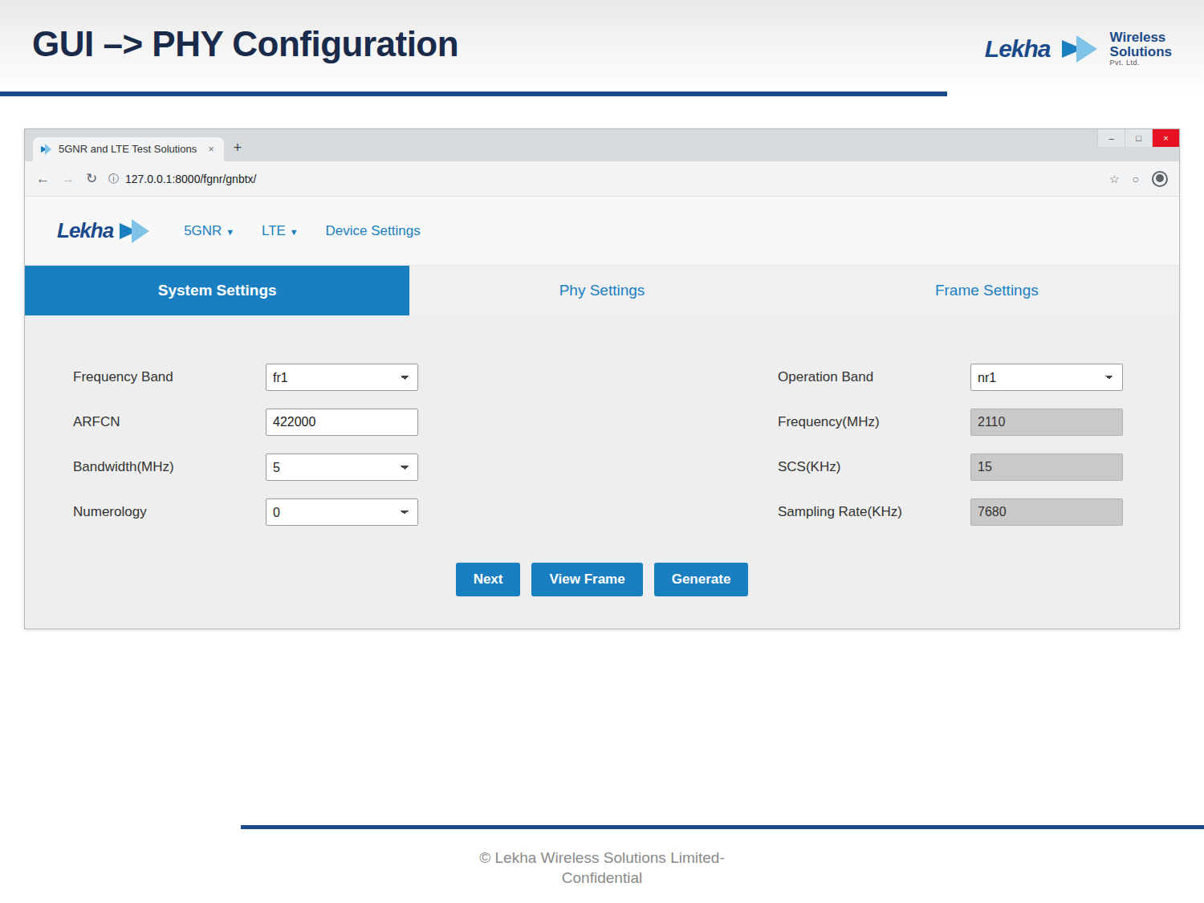GUI –> PHY Configuration
Lekha
Wireless
Solutions Pvt. Ltd.
5GNR and LTE Test Solutions ×
+
– □ ×
← → ↻
ⓘ 127.0.0.1:8000/fgnr/gnbtx/
☆ ○
Lekha
5GNR ▼ LTE ▼ Device Settings
System Settings
Phy Settings
Frame Settings
Frequency Band
fr1
Operation Band
nr1
ARFCN
Frequency(MHz)
Bandwidth(MHz)
5
SCS(KHz)
Numerology
0
Sampling Rate(KHz)
Next View Frame Generate
© Lekha Wireless Solutions Limited-
Confidential